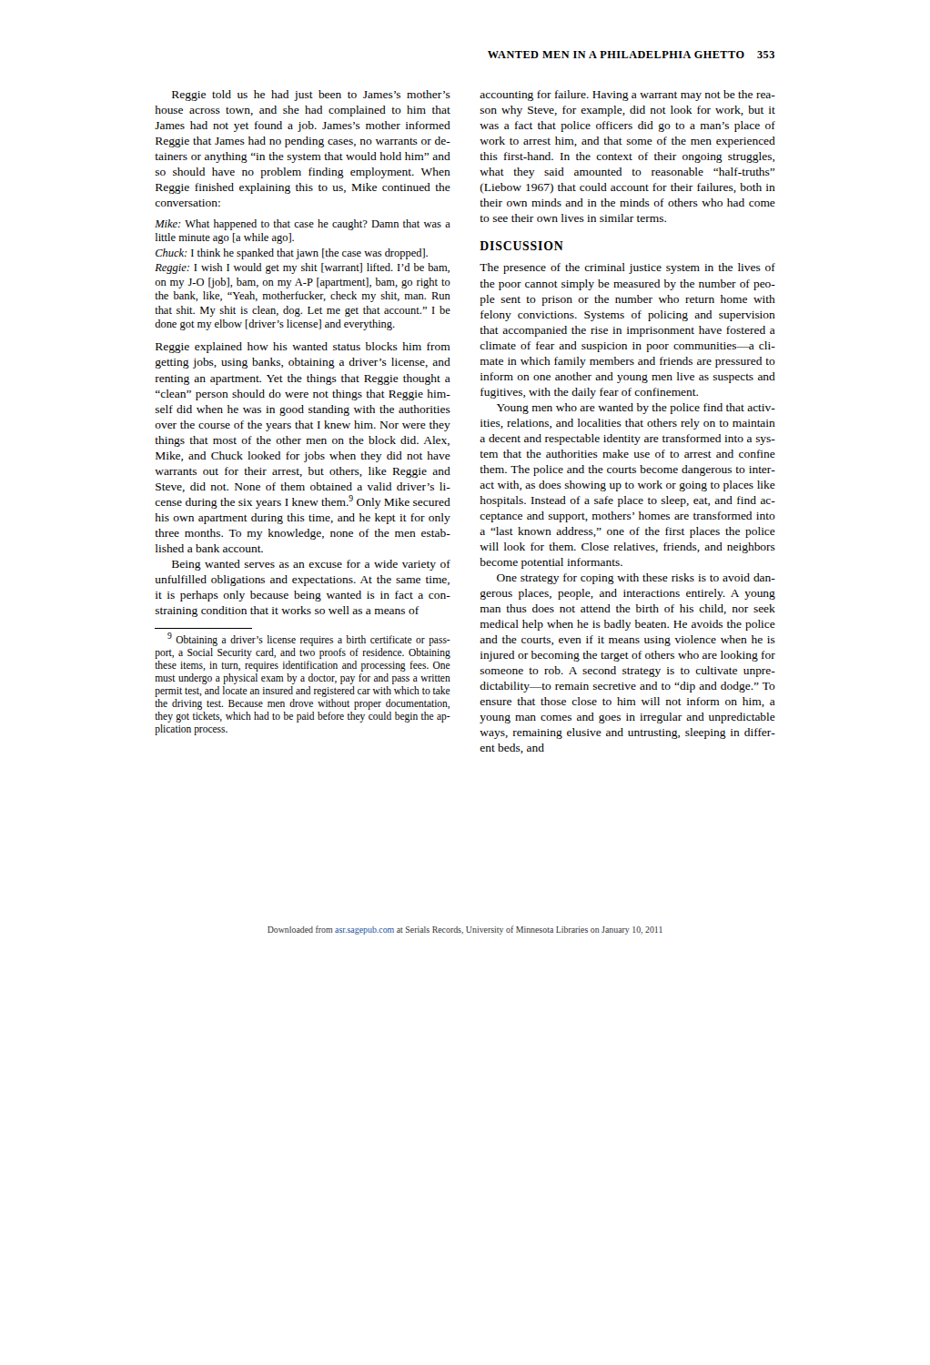Wanted Men in a Philadelphia Ghetto353
Reggie told us he had just been to James’s mother’s house across town, and she had complained to him that James had not yet found a job. James’s mother informed Reggie that James had no pending cases, no warrants or detainers or anything “in the system that would hold him” and so should have no problem finding employment. When Reggie finished explaining this to us, Mike continued the conversation:
Mike: What happened to that case he caught? Damn that was a little minute ago [a while ago].
Chuck: I think he spanked that jawn [the case was dropped].
Reggie: I wish I would get my shit [warrant] lifted. I’d be bam, on my J-O [job], bam, on my A-P [apartment], bam, go right to the bank, like, “Yeah, motherfucker, check my shit, man. Run that shit. My shit is clean, dog. Let me get that account.” I be done got my elbow [driver’s license] and everything.
Reggie explained how his wanted status blocks him from getting jobs, using banks, obtaining a driver’s license, and renting an apartment. Yet the things that Reggie thought a “clean” person should do were not things that Reggie himself did when he was in good standing with the authorities over the course of the years that I knew him. Nor were they things that most of the other men on the block did. Alex, Mike, and Chuck looked for jobs when they did not have warrants out for their arrest, but others, like Reggie and Steve, did not. None of them obtained a valid driver’s license during the six years I knew them.9 Only Mike secured his own apartment during this time, and he kept it for only three months. To my knowledge, none of the men established a bank account.
Being wanted serves as an excuse for a wide variety of unfulfilled obligations and expectations. At the same time, it is perhaps only because being wanted is in fact a constraining condition that it works so well as a means of
9 Obtaining a driver’s license requires a birth certificate or passport, a Social Security card, and two proofs of residence. Obtaining these items, in turn, requires identification and processing fees. One must undergo a physical exam by a doctor, pay for and pass a written permit test, and locate an insured and registered car with which to take the driving test. Because men drove without proper documentation, they got tickets, which had to be paid before they could begin the application process.
accounting for failure. Having a warrant may not be the reason why Steve, for example, did not look for work, but it was a fact that police officers did go to a man’s place of work to arrest him, and that some of the men experienced this first-hand. In the context of their ongoing struggles, what they said amounted to reasonable “half-truths” (Liebow 1967) that could account for their failures, both in their own minds and in the minds of others who had come to see their own lives in similar terms.
DISCUSSION
The presence of the criminal justice system in the lives of the poor cannot simply be measured by the number of people sent to prison or the number who return home with felony convictions. Systems of policing and supervision that accompanied the rise in imprisonment have fostered a climate of fear and suspicion in poor communities—a climate in which family members and friends are pressured to inform on one another and young men live as suspects and fugitives, with the daily fear of confinement.
Young men who are wanted by the police find that activities, relations, and localities that others rely on to maintain a decent and respectable identity are transformed into a system that the authorities make use of to arrest and confine them. The police and the courts become dangerous to interact with, as does showing up to work or going to places like hospitals. Instead of a safe place to sleep, eat, and find acceptance and support, mothers’ homes are transformed into a “last known address,” one of the first places the police will look for them. Close relatives, friends, and neighbors become potential informants.
One strategy for coping with these risks is to avoid dangerous places, people, and interactions entirely. A young man thus does not attend the birth of his child, nor seek medical help when he is badly beaten. He avoids the police and the courts, even if it means using violence when he is injured or becoming the target of others who are looking for someone to rob. A second strategy is to cultivate unpredictability—to remain secretive and to “dip and dodge.” To ensure that those close to him will not inform on him, a young man comes and goes in irregular and unpredictable ways, remaining elusive and untrusting, sleeping in different beds, and
Downloaded from asr.sagepub.com at Serials Records, University of Minnesota Libraries on January 10, 2011